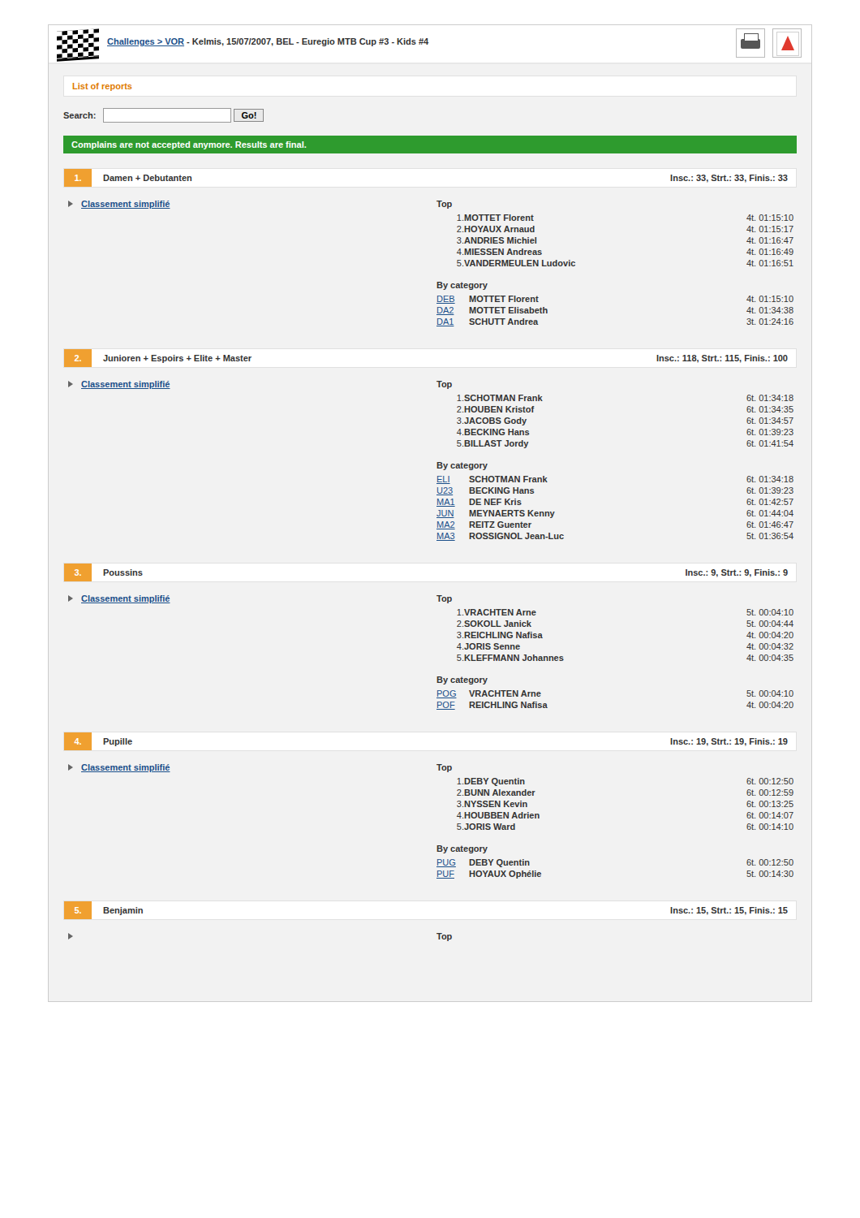Challenges > VOR - Kelmis, 15/07/2007, BEL - Euregio MTB Cup #3 - Kids #4
List of reports
Search:
Complains are not accepted anymore. Results are final.
1.
Damen + Debutanten
Insc.: 33, Strt.: 33, Finis.: 33
Classement simplifié
Top
| 1. | MOTTET Florent | 4t. 01:15:10 |
| 2. | HOYAUX Arnaud | 4t. 01:15:17 |
| 3. | ANDRIES Michiel | 4t. 01:16:47 |
| 4. | MIESSEN Andreas | 4t. 01:16:49 |
| 5. | VANDERMEULEN Ludovic | 4t. 01:16:51 |
By category
| DEB | MOTTET Florent | 4t. 01:15:10 |
| DA2 | MOTTET Elisabeth | 4t. 01:34:38 |
| DA1 | SCHUTT Andrea | 3t. 01:24:16 |
2.
Junioren + Espoirs + Elite + Master
Insc.: 118, Strt.: 115, Finis.: 100
Classement simplifié
Top
| 1. | SCHOTMAN Frank | 6t. 01:34:18 |
| 2. | HOUBEN Kristof | 6t. 01:34:35 |
| 3. | JACOBS Gody | 6t. 01:34:57 |
| 4. | BECKING Hans | 6t. 01:39:23 |
| 5. | BILLAST Jordy | 6t. 01:41:54 |
By category
| ELI | SCHOTMAN Frank | 6t. 01:34:18 |
| U23 | BECKING Hans | 6t. 01:39:23 |
| MA1 | DE NEF Kris | 6t. 01:42:57 |
| JUN | MEYNAERTS Kenny | 6t. 01:44:04 |
| MA2 | REITZ Guenter | 6t. 01:46:47 |
| MA3 | ROSSIGNOL Jean-Luc | 5t. 01:36:54 |
3.
Poussins
Insc.: 9, Strt.: 9, Finis.: 9
Classement simplifié
Top
| 1. | VRACHTEN Arne | 5t. 00:04:10 |
| 2. | SOKOLL Janick | 5t. 00:04:44 |
| 3. | REICHLING Nafisa | 4t. 00:04:20 |
| 4. | JORIS Senne | 4t. 00:04:32 |
| 5. | KLEFFMANN Johannes | 4t. 00:04:35 |
By category
| POG | VRACHTEN Arne | 5t. 00:04:10 |
| POF | REICHLING Nafisa | 4t. 00:04:20 |
4.
Pupille
Insc.: 19, Strt.: 19, Finis.: 19
Classement simplifié
Top
| 1. | DEBY Quentin | 6t. 00:12:50 |
| 2. | BUNN Alexander | 6t. 00:12:59 |
| 3. | NYSSEN Kevin | 6t. 00:13:25 |
| 4. | HOUBBEN Adrien | 6t. 00:14:07 |
| 5. | JORIS Ward | 6t. 00:14:10 |
By category
| PUG | DEBY Quentin | 6t. 00:12:50 |
| PUF | HOYAUX Ophélie | 5t. 00:14:30 |
5.
Benjamin
Insc.: 15, Strt.: 15, Finis.: 15
Top